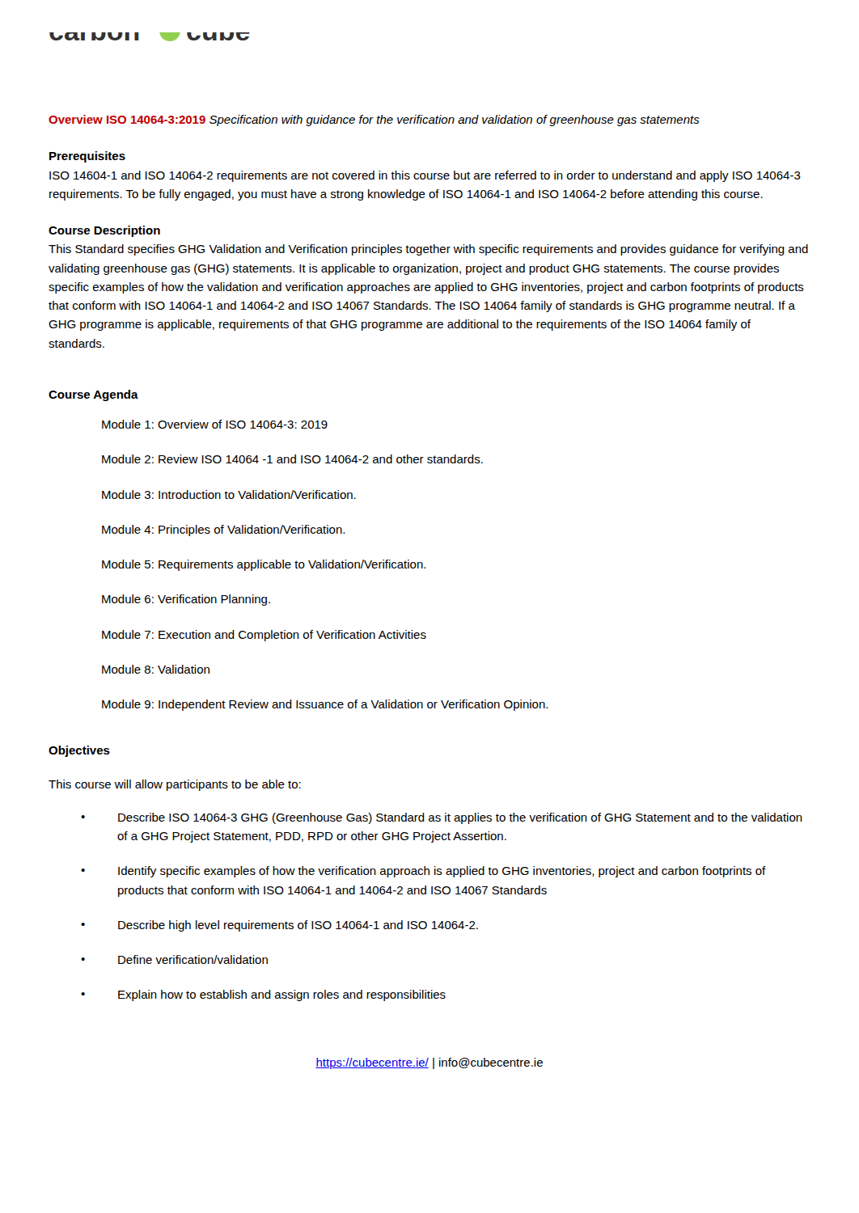Overview ISO 14064-3:2019 Specification with guidance for the verification and validation of greenhouse gas statements
Prerequisites
ISO 14604-1 and ISO 14064-2 requirements are not covered in this course but are referred to in order to understand and apply ISO 14064-3 requirements. To be fully engaged, you must have a strong knowledge of ISO 14064-1 and ISO 14064-2 before attending this course.
Course Description
This Standard specifies GHG Validation and Verification principles together with specific requirements and provides guidance for verifying and validating greenhouse gas (GHG) statements. It is applicable to organization, project and product GHG statements. The course provides specific examples of how the validation and verification approaches are applied to GHG inventories, project and carbon footprints of products that conform with ISO 14064-1 and 14064-2 and ISO 14067 Standards. The ISO 14064 family of standards is GHG programme neutral. If a GHG programme is applicable, requirements of that GHG programme are additional to the requirements of the ISO 14064 family of standards.
Course Agenda
Module 1: Overview of ISO 14064-3: 2019
Module 2: Review ISO 14064 -1 and ISO 14064-2 and other standards.
Module 3: Introduction to Validation/Verification.
Module 4: Principles of Validation/Verification.
Module 5: Requirements applicable to Validation/Verification.
Module 6: Verification Planning.
Module 7: Execution and Completion of Verification Activities
Module 8: Validation
Module 9: Independent Review and Issuance of a Validation or Verification Opinion.
Objectives
This course will allow participants to be able to:
Describe ISO 14064-3 GHG (Greenhouse Gas) Standard as it applies to the verification of GHG Statement and to the validation of a GHG Project Statement, PDD, RPD or other GHG Project Assertion.
Identify specific examples of how the verification approach is applied to GHG inventories, project and carbon footprints of products that conform with ISO 14064-1 and 14064-2 and ISO 14067 Standards
Describe high level requirements of ISO 14064-1 and ISO 14064-2.
Define verification/validation
Explain how to establish and assign roles and responsibilities
https://cubecentre.ie/ | info@cubecentre.ie